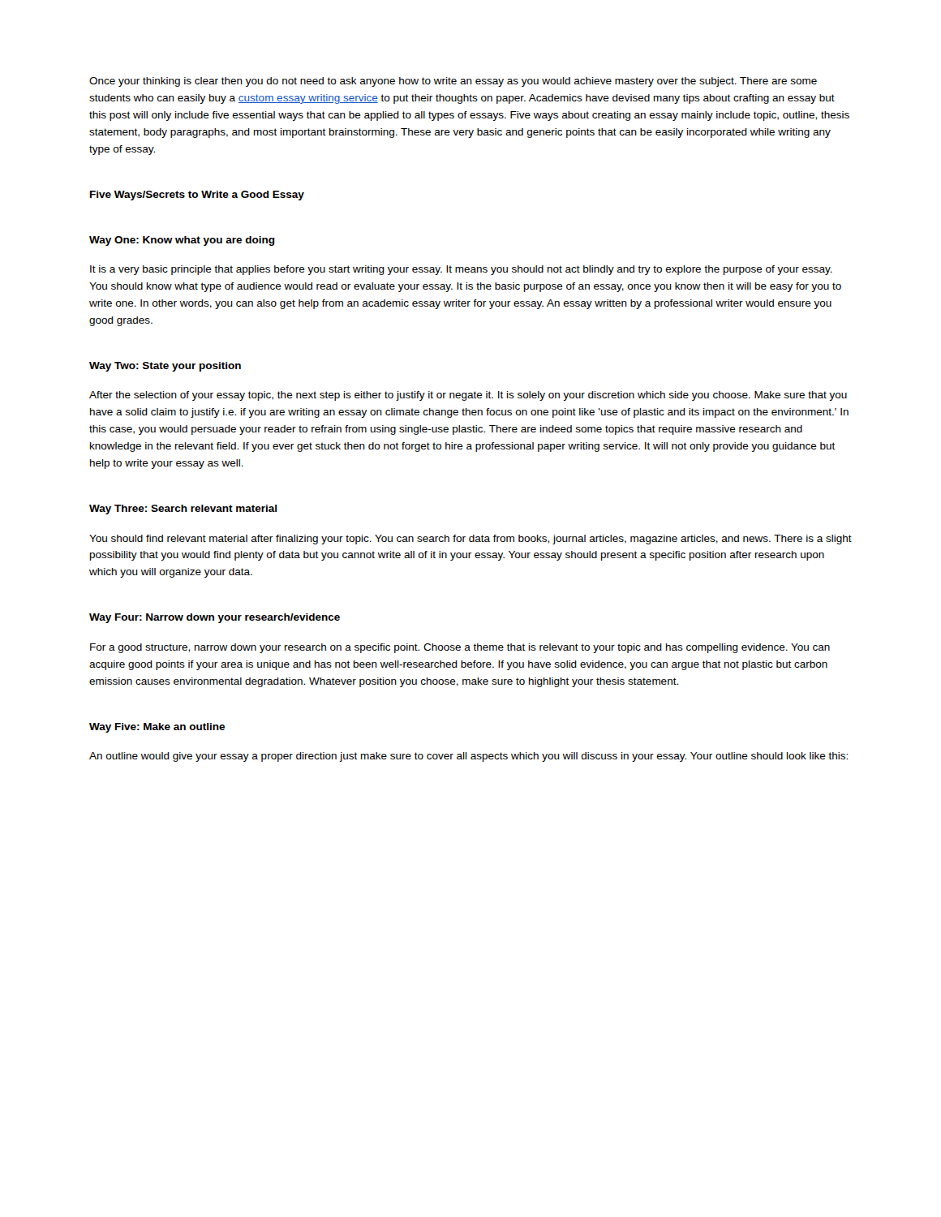Once your thinking is clear then you do not need to ask anyone how to write an essay as you would achieve mastery over the subject. There are some students who can easily buy a custom essay writing service to put their thoughts on paper. Academics have devised many tips about crafting an essay but this post will only include five essential ways that can be applied to all types of essays. Five ways about creating an essay mainly include topic, outline, thesis statement, body paragraphs, and most important brainstorming. These are very basic and generic points that can be easily incorporated while writing any type of essay.
Five Ways/Secrets to Write a Good Essay
Way One: Know what you are doing
It is a very basic principle that applies before you start writing your essay. It means you should not act blindly and try to explore the purpose of your essay. You should know what type of audience would read or evaluate your essay. It is the basic purpose of an essay, once you know then it will be easy for you to write one. In other words, you can also get help from an academic essay writer for your essay. An essay written by a professional writer would ensure you good grades.
Way Two: State your position
After the selection of your essay topic, the next step is either to justify it or negate it. It is solely on your discretion which side you choose. Make sure that you have a solid claim to justify i.e. if you are writing an essay on climate change then focus on one point like 'use of plastic and its impact on the environment.' In this case, you would persuade your reader to refrain from using single-use plastic. There are indeed some topics that require massive research and knowledge in the relevant field. If you ever get stuck then do not forget to hire a professional paper writing service. It will not only provide you guidance but help to write your essay as well.
Way Three: Search relevant material
You should find relevant material after finalizing your topic. You can search for data from books, journal articles, magazine articles, and news. There is a slight possibility that you would find plenty of data but you cannot write all of it in your essay. Your essay should present a specific position after research upon which you will organize your data.
Way Four: Narrow down your research/evidence
For a good structure, narrow down your research on a specific point. Choose a theme that is relevant to your topic and has compelling evidence. You can acquire good points if your area is unique and has not been well-researched before. If you have solid evidence, you can argue that not plastic but carbon emission causes environmental degradation. Whatever position you choose, make sure to highlight your thesis statement.
Way Five: Make an outline
An outline would give your essay a proper direction just make sure to cover all aspects which you will discuss in your essay. Your outline should look like this: